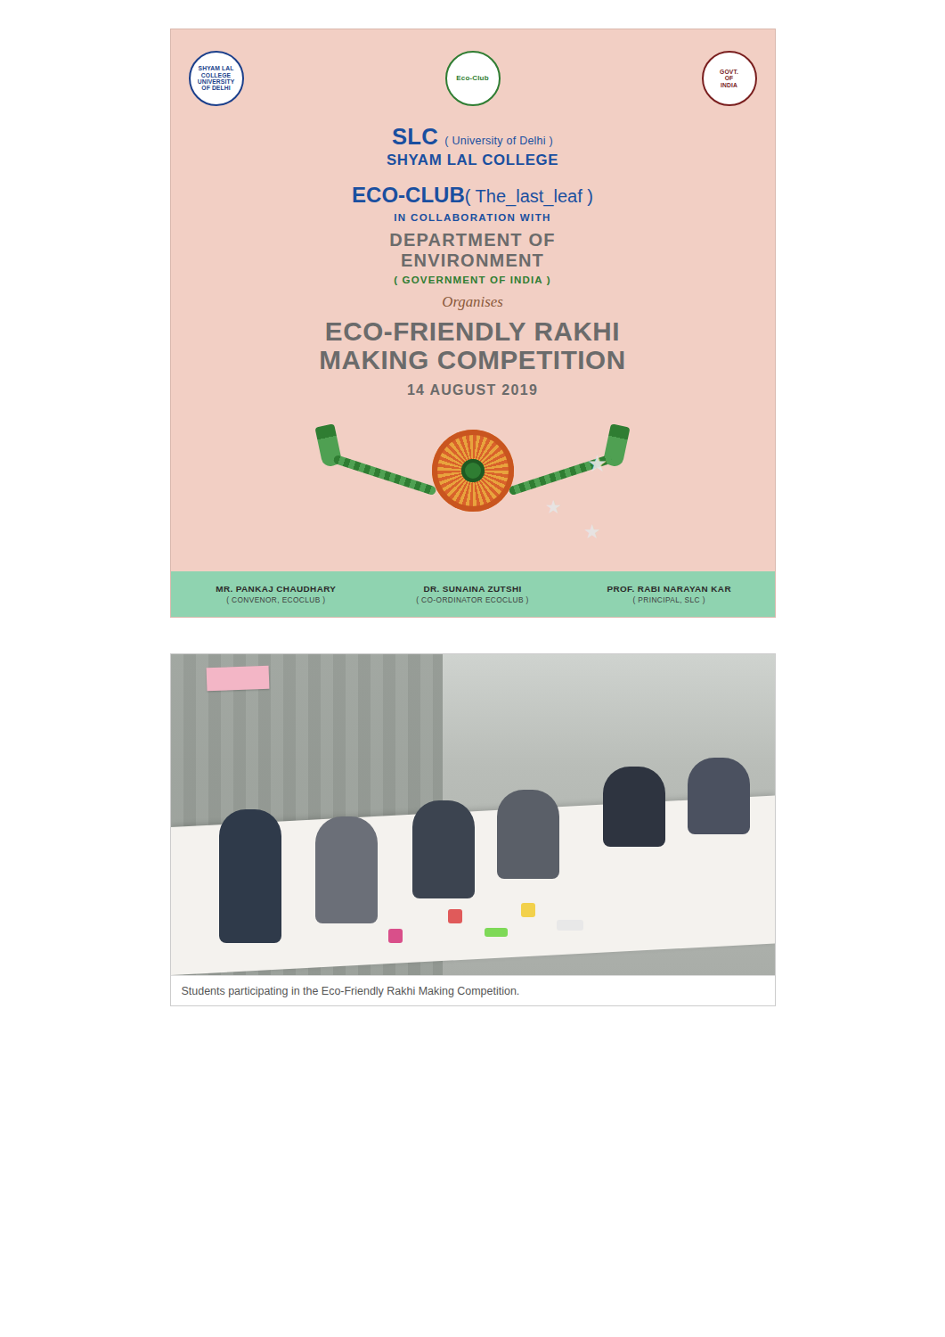SHYAM LAL
COLLEGE
UNIVERSITY OF DELHI
Eco-Club
GOVT.
OF
INDIA
SLC ( University of Delhi )
Shyam Lal College
ECO-CLUB( The_last_leaf )
In collaboration with
Department of
Environment
( Government of India )
Organises
Eco-Friendly Rakhi
Making Competition
14 August 2019
★ ★ ★
Mr. Pankaj Chaudhary( Convenor, Ecoclub )
Dr. Sunaina Zutshi( Co-ordinator Ecoclub )
Prof. Rabi Narayan Kar( Principal, SLC )
Students participating in the Eco-Friendly Rakhi Making Competition.